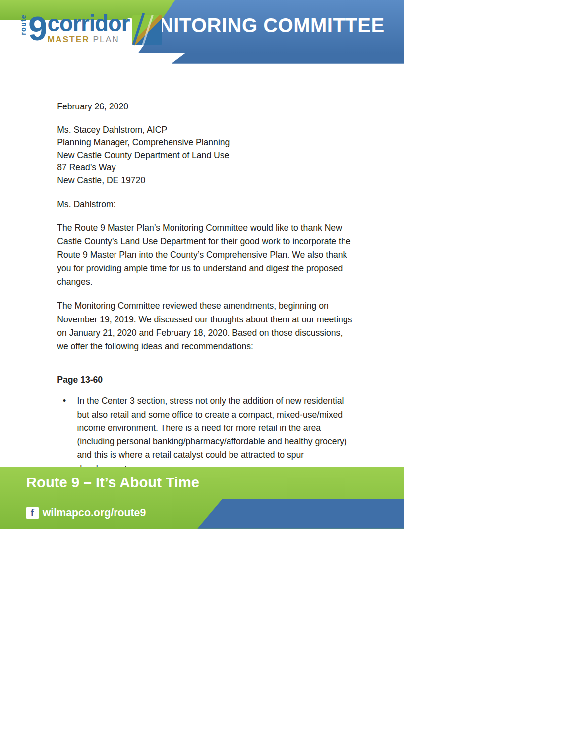MONITORING COMMITTEE
route
9
corridor
MASTER PLAN
February 26, 2020
Ms. Stacey Dahlstrom, AICP
Planning Manager, Comprehensive Planning
New Castle County Department of Land Use
87 Read’s Way
New Castle, DE 19720
Ms. Dahlstrom:
The Route 9 Master Plan’s Monitoring Committee would like to thank New Castle County’s Land Use Department for their good work to incorporate the Route 9 Master Plan into the County’s Comprehensive Plan. We also thank you for providing ample time for us to understand and digest the proposed changes.
The Monitoring Committee reviewed these amendments, beginning on November 19, 2019. We discussed our thoughts about them at our meetings on January 21, 2020 and February 18, 2020. Based on those discussions, we offer the following ideas and recommendations:
Page 13-60
In the Center 3 section, stress not only the addition of new residential but also retail and some office to create a compact, mixed-use/mixed income environment. There is a need for more retail in the area (including personal banking/pharmacy/affordable and healthy grocery) and this is where a retail catalyst could be attracted to spur development.
In addition, this area also struggles with truck traffic. So, carry forward the Quality of Life (QOL) recommendations from the previous sections here too.
Route 9 – It’s About Time
f
wilmapco.org/route9